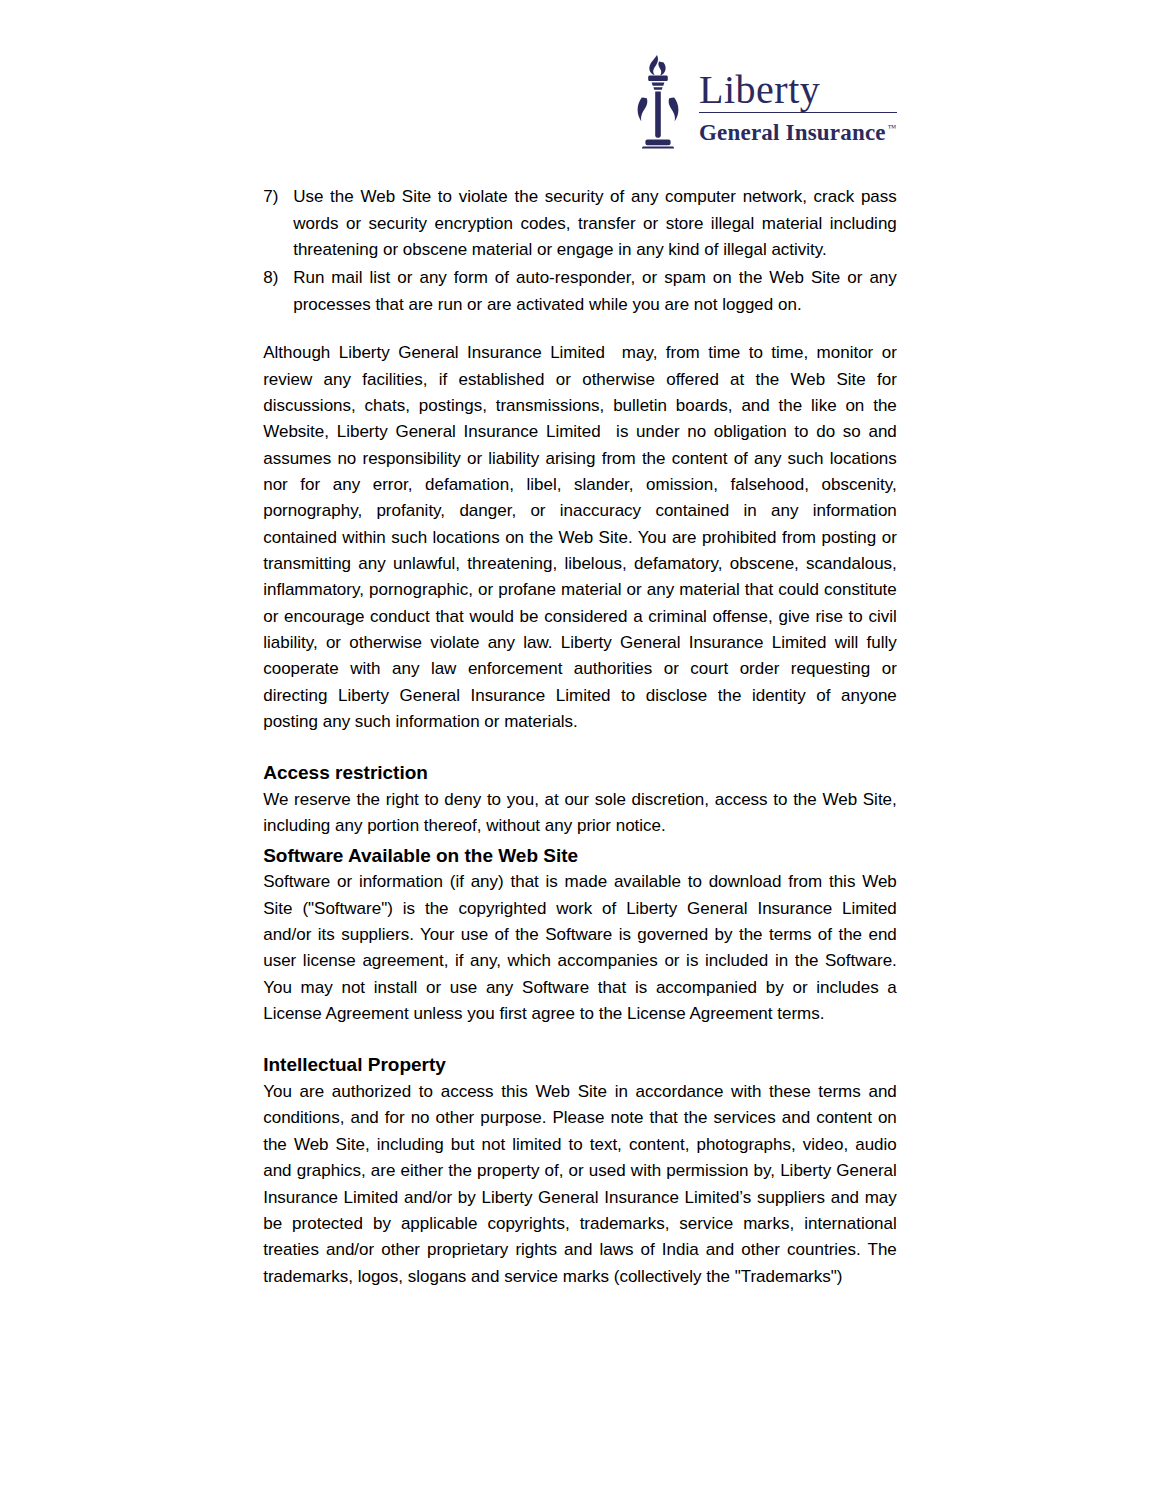Liberty
General Insurance™
7) Use the Web Site to violate the security of any computer network, crack pass words or security encryption codes, transfer or store illegal material including threatening or obscene material or engage in any kind of illegal activity.
8) Run mail list or any form of auto-responder, or spam on the Web Site or any processes that are run or are activated while you are not logged on.
Although Liberty General Insurance Limited may, from time to time, monitor or review any facilities, if established or otherwise offered at the Web Site for discussions, chats, postings, transmissions, bulletin boards, and the like on the Website, Liberty General Insurance Limited is under no obligation to do so and assumes no responsibility or liability arising from the content of any such locations nor for any error, defamation, libel, slander, omission, falsehood, obscenity, pornography, profanity, danger, or inaccuracy contained in any information contained within such locations on the Web Site. You are prohibited from posting or transmitting any unlawful, threatening, libelous, defamatory, obscene, scandalous, inflammatory, pornographic, or profane material or any material that could constitute or encourage conduct that would be considered a criminal offense, give rise to civil liability, or otherwise violate any law. Liberty General Insurance Limited will fully cooperate with any law enforcement authorities or court order requesting or directing Liberty General Insurance Limited to disclose the identity of anyone posting any such information or materials.
Access restriction
We reserve the right to deny to you, at our sole discretion, access to the Web Site, including any portion thereof, without any prior notice.
Software Available on the Web Site
Software or information (if any) that is made available to download from this Web Site ("Software") is the copyrighted work of Liberty General Insurance Limited and/or its suppliers. Your use of the Software is governed by the terms of the end user license agreement, if any, which accompanies or is included in the Software. You may not install or use any Software that is accompanied by or includes a License Agreement unless you first agree to the License Agreement terms.
Intellectual Property
You are authorized to access this Web Site in accordance with these terms and conditions, and for no other purpose. Please note that the services and content on the Web Site, including but not limited to text, content, photographs, video, audio and graphics, are either the property of, or used with permission by, Liberty General Insurance Limited and/or by Liberty General Insurance Limited’s suppliers and may be protected by applicable copyrights, trademarks, service marks, international treaties and/or other proprietary rights and laws of India and other countries. The trademarks, logos, slogans and service marks (collectively the "Trademarks")